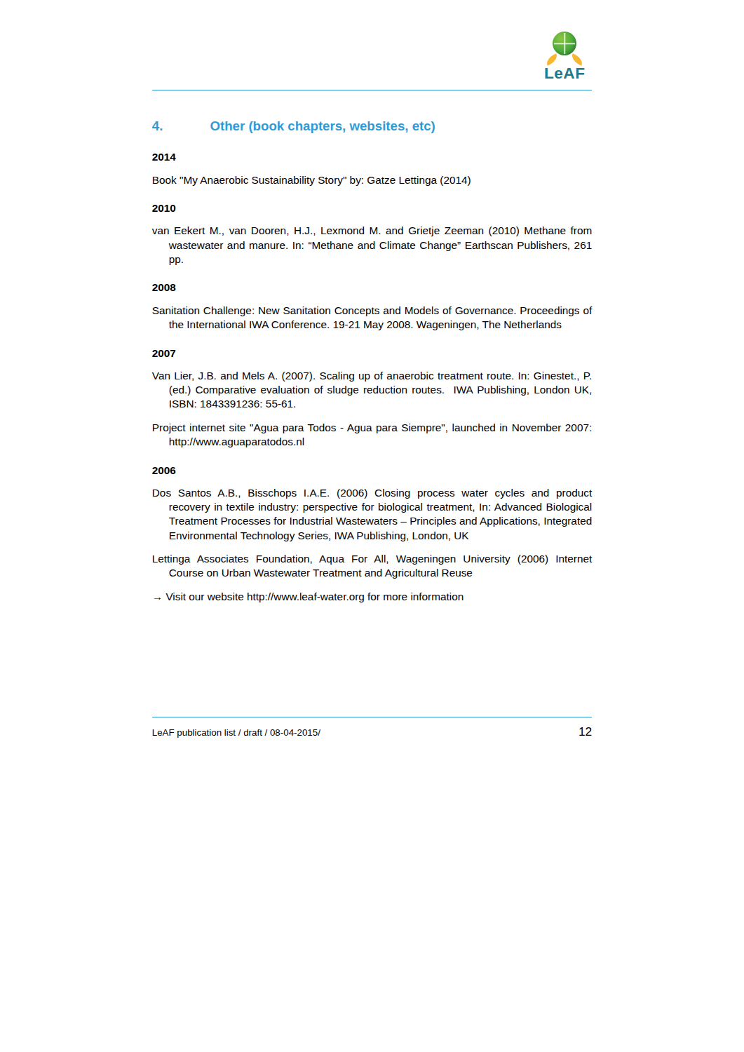Le AF
4. Other (book chapters, websites, etc)
2014
Book "My Anaerobic Sustainability Story" by: Gatze Lettinga (2014)
2010
van Eekert M., van Dooren, H.J., Lexmond M. and Grietje Zeeman (2010) Methane from wastewater and manure. In: “Methane and Climate Change” Earthscan Publishers, 261 pp.
2008
Sanitation Challenge: New Sanitation Concepts and Models of Governance. Proceedings of the International IWA Conference. 19-21 May 2008. Wageningen, The Netherlands
2007
Van Lier, J.B. and Mels A. (2007). Scaling up of anaerobic treatment route. In: Ginestet., P. (ed.) Comparative evaluation of sludge reduction routes. IWA Publishing, London UK, ISBN: 1843391236: 55-61.
Project internet site "Agua para Todos - Agua para Siempre", launched in November 2007: http://www.aguaparatodos.nl
2006
Dos Santos A.B., Bisschops I.A.E. (2006) Closing process water cycles and product recovery in textile industry: perspective for biological treatment, In: Advanced Biological Treatment Processes for Industrial Wastewaters – Principles and Applications, Integrated Environmental Technology Series, IWA Publishing, London, UK
Lettinga Associates Foundation, Aqua For All, Wageningen University (2006) Internet Course on Urban Wastewater Treatment and Agricultural Reuse
→ Visit our website http://www.leaf-water.org for more information
LeAF publication list / draft / 08-04-2015/
12